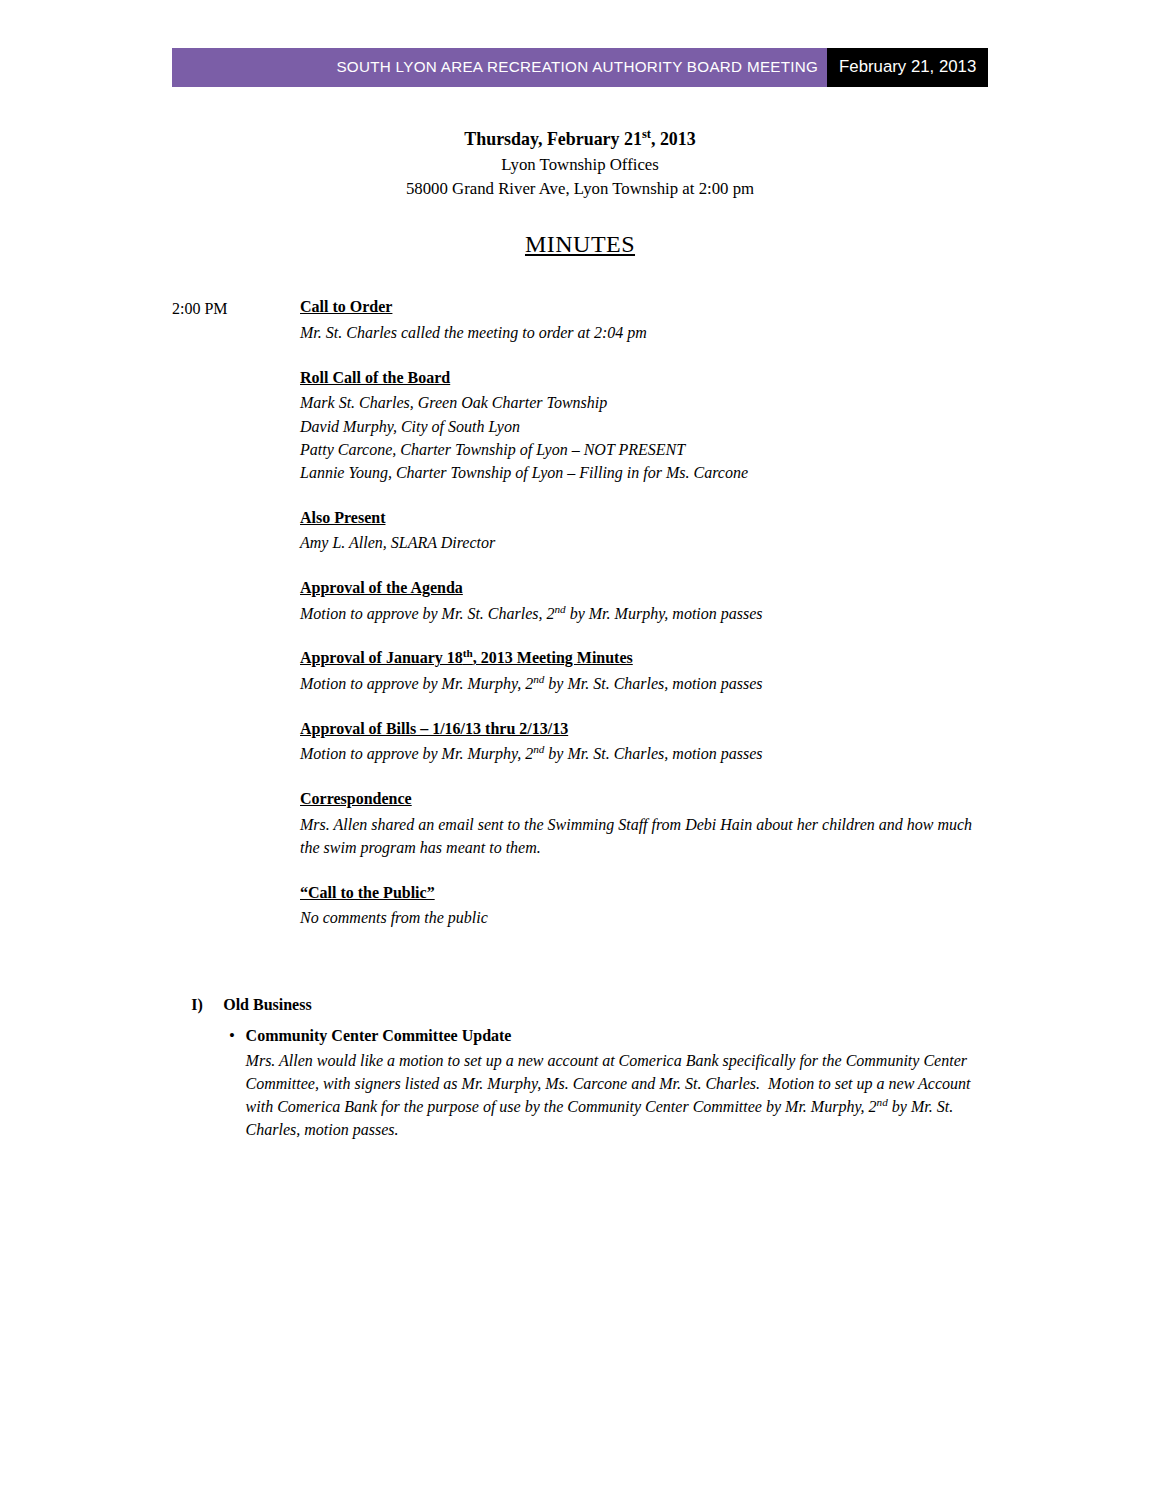SOUTH LYON AREA RECREATION AUTHORITY BOARD MEETING
February 21, 2013
Thursday, February 21st, 2013
Lyon Township Offices
58000 Grand River Ave, Lyon Township at 2:00 pm
MINUTES
2:00 PM
Call to Order
Mr. St. Charles called the meeting to order at 2:04 pm
Roll Call of the Board
Mark St. Charles, Green Oak Charter Township
David Murphy, City of South Lyon
Patty Carcone, Charter Township of Lyon – NOT PRESENT
Lannie Young, Charter Township of Lyon – Filling in for Ms. Carcone
Also Present
Amy L. Allen, SLARA Director
Approval of the Agenda
Motion to approve by Mr. St. Charles, 2nd by Mr. Murphy, motion passes
Approval of January 18th, 2013 Meeting Minutes
Motion to approve by Mr. Murphy, 2nd by Mr. St. Charles, motion passes
Approval of Bills – 1/16/13 thru 2/13/13
Motion to approve by Mr. Murphy, 2nd by Mr. St. Charles, motion passes
Correspondence
Mrs. Allen shared an email sent to the Swimming Staff from Debi Hain about her children and how much the swim program has meant to them.
“Call to the Public”
No comments from the public
I)
Old Business
Community Center Committee Update
Mrs. Allen would like a motion to set up a new account at Comerica Bank specifically for the Community Center Committee, with signers listed as Mr. Murphy, Ms. Carcone and Mr. St. Charles. Motion to set up a new Account with Comerica Bank for the purpose of use by the Community Center Committee by Mr. Murphy, 2nd by Mr. St. Charles, motion passes.